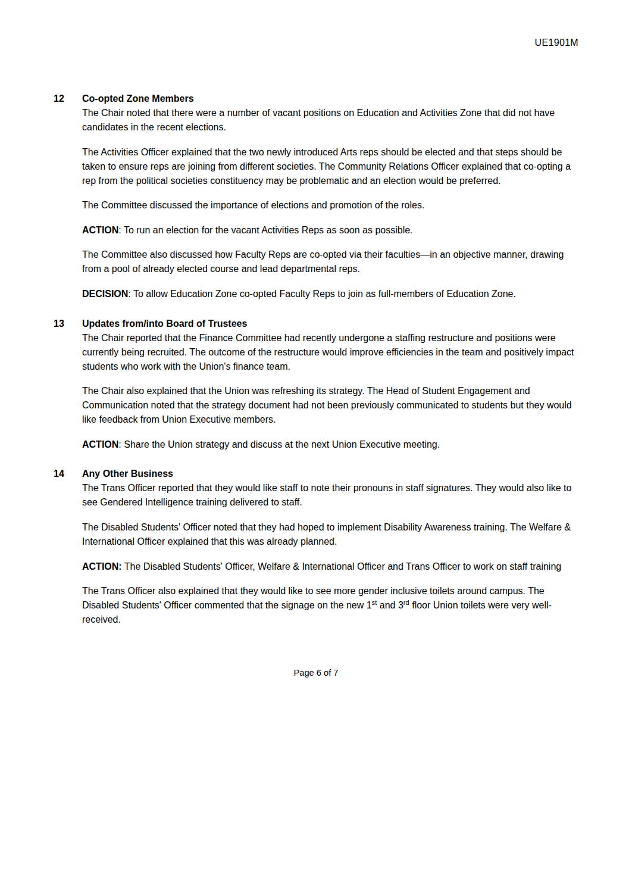UE1901M
12
Co-opted Zone Members
The Chair noted that there were a number of vacant positions on Education and Activities Zone that did not have candidates in the recent elections.
The Activities Officer explained that the two newly introduced Arts reps should be elected and that steps should be taken to ensure reps are joining from different societies. The Community Relations Officer explained that co-opting a rep from the political societies constituency may be problematic and an election would be preferred.
The Committee discussed the importance of elections and promotion of the roles.
ACTION: To run an election for the vacant Activities Reps as soon as possible.
The Committee also discussed how Faculty Reps are co-opted via their faculties—in an objective manner, drawing from a pool of already elected course and lead departmental reps.
DECISION: To allow Education Zone co-opted Faculty Reps to join as full-members of Education Zone.
13
Updates from/into Board of Trustees
The Chair reported that the Finance Committee had recently undergone a staffing restructure and positions were currently being recruited. The outcome of the restructure would improve efficiencies in the team and positively impact students who work with the Union's finance team.
The Chair also explained that the Union was refreshing its strategy. The Head of Student Engagement and Communication noted that the strategy document had not been previously communicated to students but they would like feedback from Union Executive members.
ACTION: Share the Union strategy and discuss at the next Union Executive meeting.
14
Any Other Business
The Trans Officer reported that they would like staff to note their pronouns in staff signatures. They would also like to see Gendered Intelligence training delivered to staff.
The Disabled Students' Officer noted that they had hoped to implement Disability Awareness training. The Welfare & International Officer explained that this was already planned.
ACTION: The Disabled Students' Officer, Welfare & International Officer and Trans Officer to work on staff training
The Trans Officer also explained that they would like to see more gender inclusive toilets around campus. The Disabled Students' Officer commented that the signage on the new 1st and 3rd floor Union toilets were very well-received.
Page 6 of 7